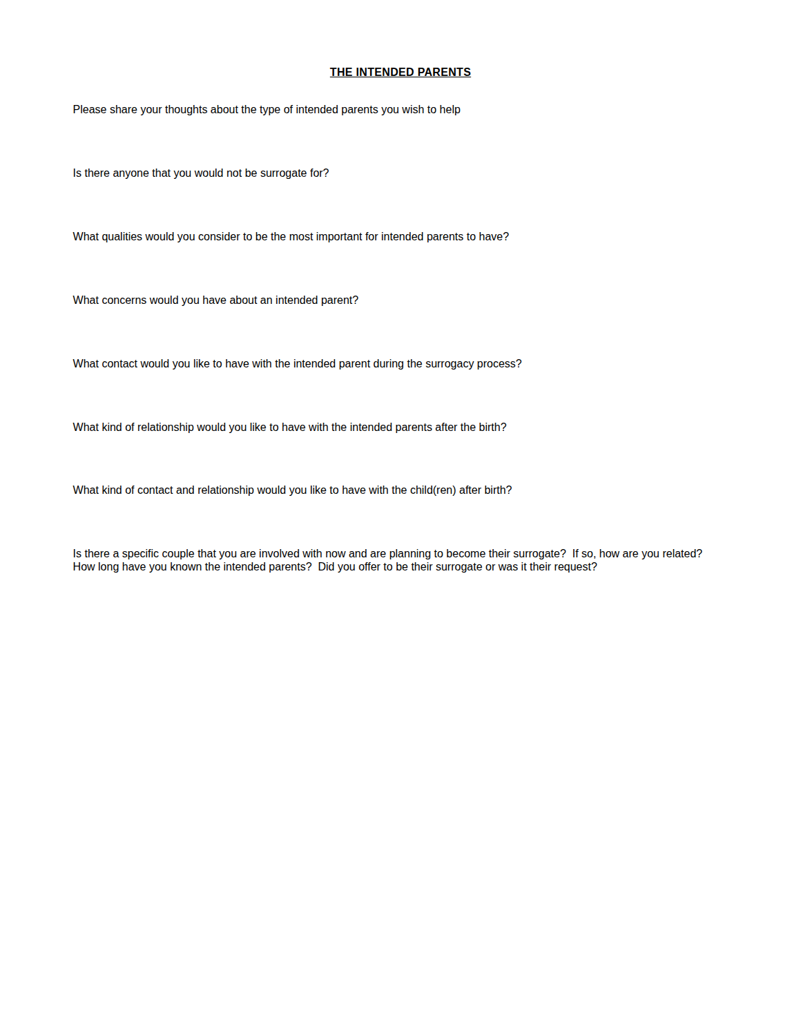THE INTENDED PARENTS
Please share your thoughts about the type of intended parents you wish to help
Is there anyone that you would not be surrogate for?
What qualities would you consider to be the most important for intended parents to have?
What concerns would you have about an intended parent?
What contact would you like to have with the intended parent during the surrogacy process?
What kind of relationship would you like to have with the intended parents after the birth?
What kind of contact and relationship would you like to have with the child(ren) after birth?
Is there a specific couple that you are involved with now and are planning to become their surrogate? If so, how are you related? How long have you known the intended parents? Did you offer to be their surrogate or was it their request?